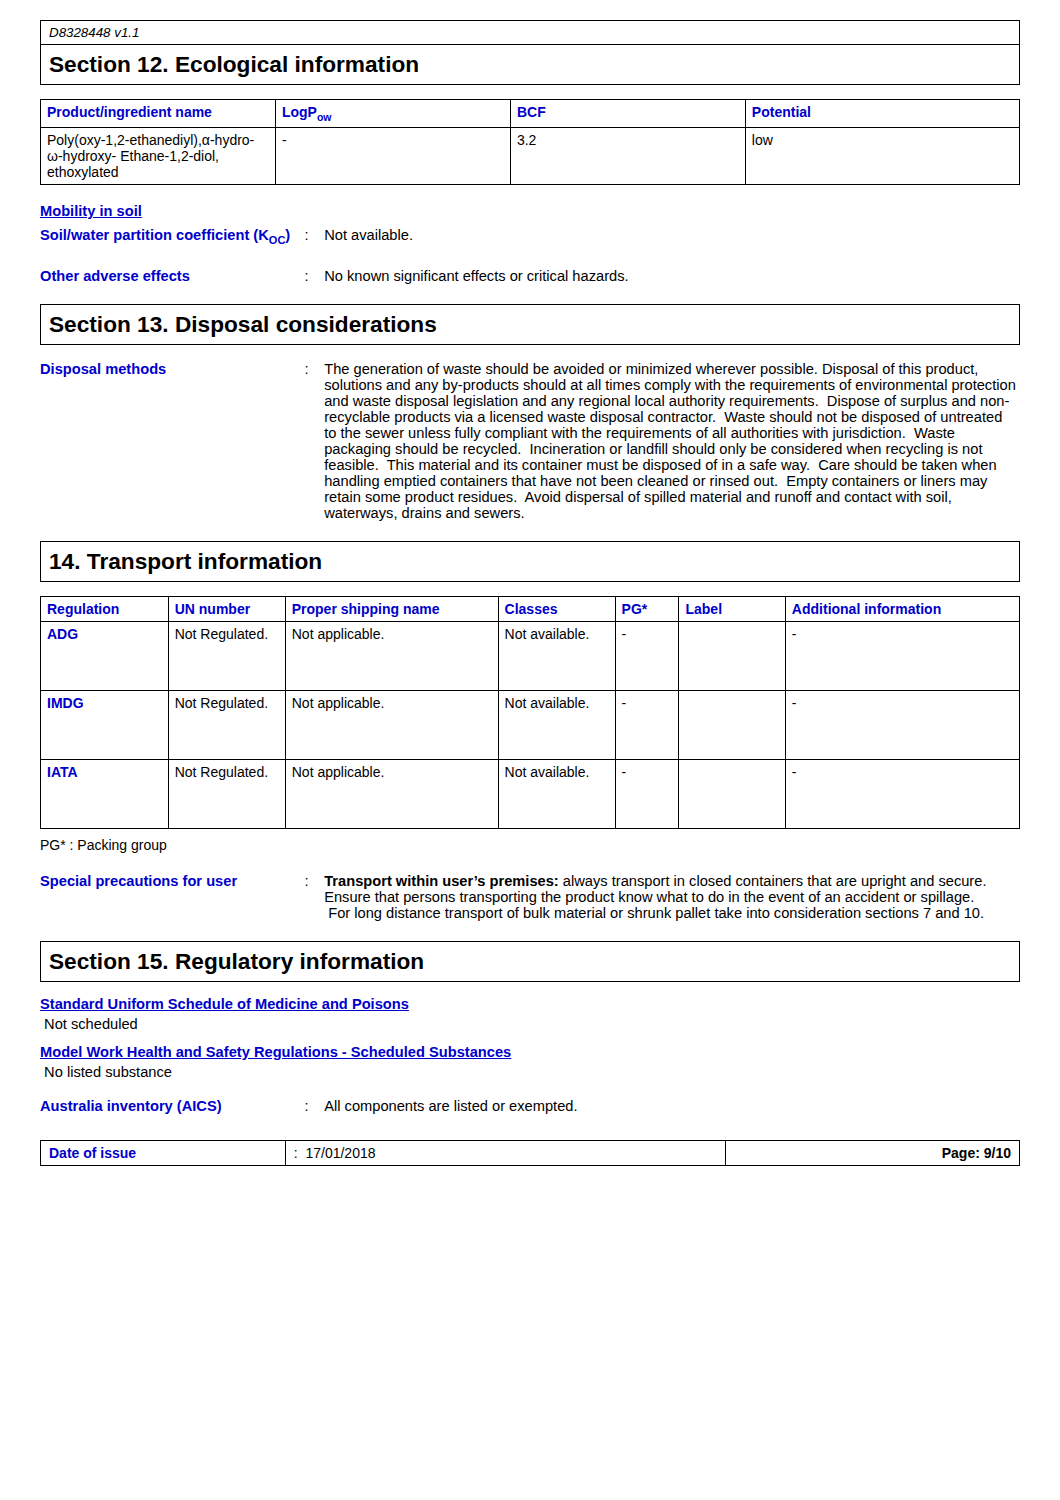D8328448 v1.1
Section 12. Ecological information
| Product/ingredient name | LogP ow | BCF | Potential |
| --- | --- | --- | --- |
| Poly(oxy-1,2-ethanediyl),α-hydro-ω-hydroxy- Ethane-1,2-diol, ethoxylated | - | 3.2 | low |
Mobility in soil
| Soil/water partition coefficient (K OC ) | : | Not available. |
| Other adverse effects | : | No known significant effects or critical hazards. |
Section 13. Disposal considerations
| Disposal methods | : | The generation of waste should be avoided or minimized wherever possible. Disposal of this product, solutions and any by-products should at all times comply with the requirements of environmental protection and waste disposal legislation and any regional local authority requirements. Dispose of surplus and non-recyclable products via a licensed waste disposal contractor. Waste should not be disposed of untreated to the sewer unless fully compliant with the requirements of all authorities with jurisdiction. Waste packaging should be recycled. Incineration or landfill should only be considered when recycling is not feasible. This material and its container must be disposed of in a safe way. Care should be taken when handling emptied containers that have not been cleaned or rinsed out. Empty containers or liners may retain some product residues. Avoid dispersal of spilled material and runoff and contact with soil, waterways, drains and sewers. |
14. Transport information
| Regulation | UN number | Proper shipping name | Classes | PG* | Label | Additional information |
| --- | --- | --- | --- | --- | --- | --- |
| ADG | Not Regulated. | Not applicable. | Not available. | - | | - |
| IMDG | Not Regulated. | Not applicable. | Not available. | - | | - |
| IATA | Not Regulated. | Not applicable. | Not available. | - | | - |
PG* : Packing group
| Special precautions for user | : | Transport within user’s premises: always transport in closed containers that are upright and secure. Ensure that persons transporting the product know what to do in the event of an accident or spillage. For long distance transport of bulk material or shrunk pallet take into consideration sections 7 and 10. |
Section 15. Regulatory information
Standard Uniform Schedule of Medicine and Poisons
Not scheduled
Model Work Health and Safety Regulations - Scheduled Substances
No listed substance
| Australia inventory (AICS) | : | All components are listed or exempted. |
| Date of issue | : 17/01/2018 | Page: 9/10 |